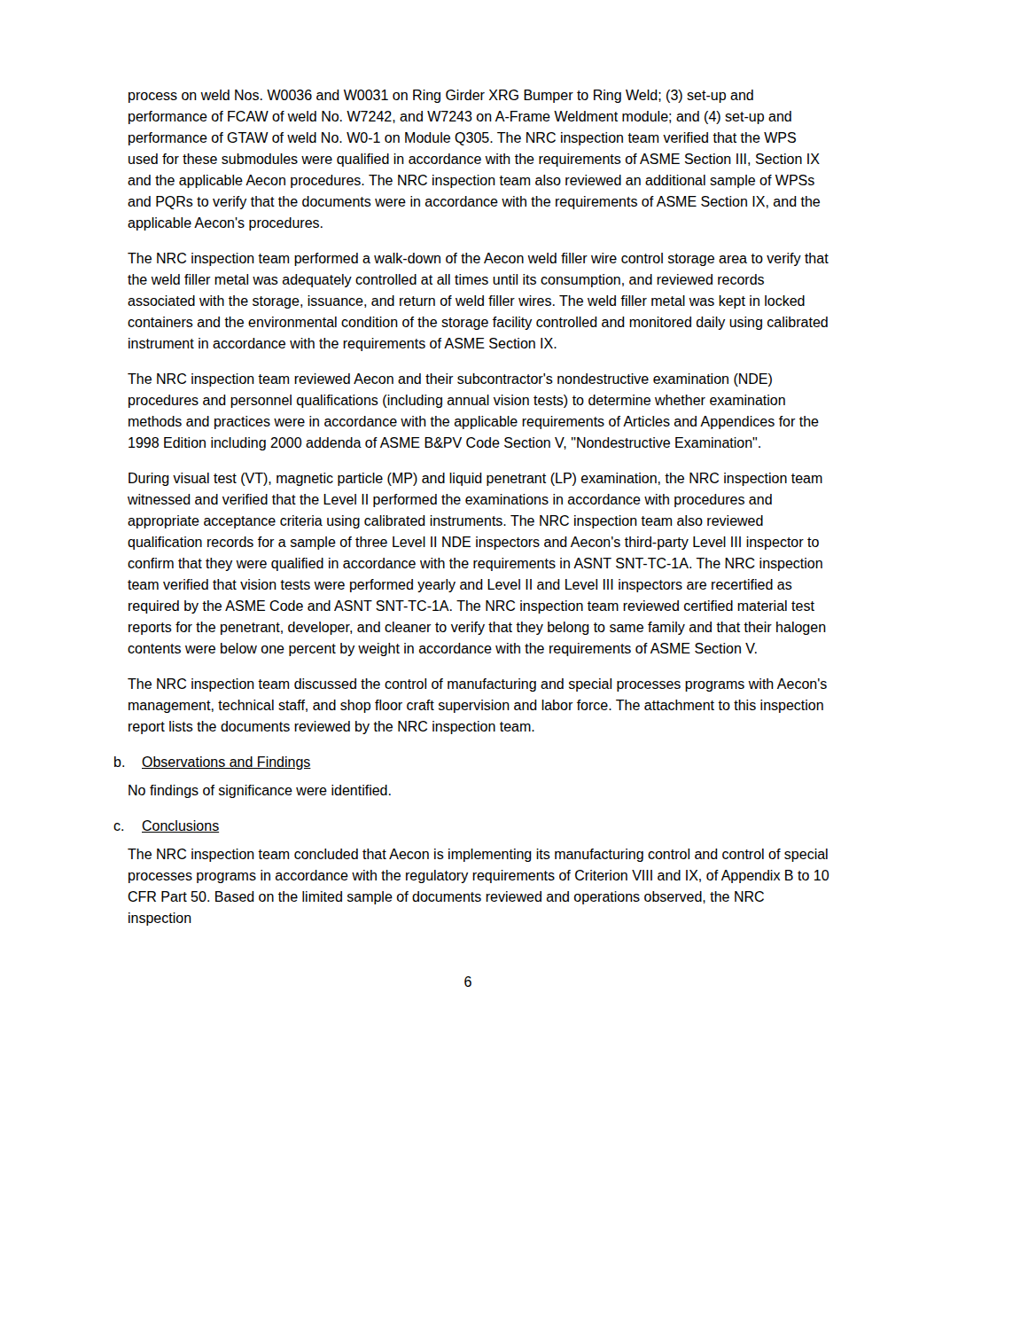process on weld Nos. W0036 and W0031 on Ring Girder XRG Bumper to Ring Weld; (3) set-up and performance of FCAW of weld No. W7242, and W7243 on A-Frame Weldment module; and (4) set-up and performance of GTAW of weld No. W0-1 on Module Q305. The NRC inspection team verified that the WPS used for these submodules were qualified in accordance with the requirements of ASME Section III, Section IX and the applicable Aecon procedures. The NRC inspection team also reviewed an additional sample of WPSs and PQRs to verify that the documents were in accordance with the requirements of ASME Section IX, and the applicable Aecon's procedures.
The NRC inspection team performed a walk-down of the Aecon weld filler wire control storage area to verify that the weld filler metal was adequately controlled at all times until its consumption, and reviewed records associated with the storage, issuance, and return of weld filler wires. The weld filler metal was kept in locked containers and the environmental condition of the storage facility controlled and monitored daily using calibrated instrument in accordance with the requirements of ASME Section IX.
The NRC inspection team reviewed Aecon and their subcontractor's nondestructive examination (NDE) procedures and personnel qualifications (including annual vision tests) to determine whether examination methods and practices were in accordance with the applicable requirements of Articles and Appendices for the 1998 Edition including 2000 addenda of ASME B&PV Code Section V, "Nondestructive Examination".
During visual test (VT), magnetic particle (MP) and liquid penetrant (LP) examination, the NRC inspection team witnessed and verified that the Level II performed the examinations in accordance with procedures and appropriate acceptance criteria using calibrated instruments. The NRC inspection team also reviewed qualification records for a sample of three Level II NDE inspectors and Aecon's third-party Level III inspector to confirm that they were qualified in accordance with the requirements in ASNT SNT-TC-1A. The NRC inspection team verified that vision tests were performed yearly and Level II and Level III inspectors are recertified as required by the ASME Code and ASNT SNT-TC-1A. The NRC inspection team reviewed certified material test reports for the penetrant, developer, and cleaner to verify that they belong to same family and that their halogen contents were below one percent by weight in accordance with the requirements of ASME Section V.
The NRC inspection team discussed the control of manufacturing and special processes programs with Aecon's management, technical staff, and shop floor craft supervision and labor force. The attachment to this inspection report lists the documents reviewed by the NRC inspection team.
b.
Observations and Findings
No findings of significance were identified.
c.
Conclusions
The NRC inspection team concluded that Aecon is implementing its manufacturing control and control of special processes programs in accordance with the regulatory requirements of Criterion VIII and IX, of Appendix B to 10 CFR Part 50. Based on the limited sample of documents reviewed and operations observed, the NRC inspection
6